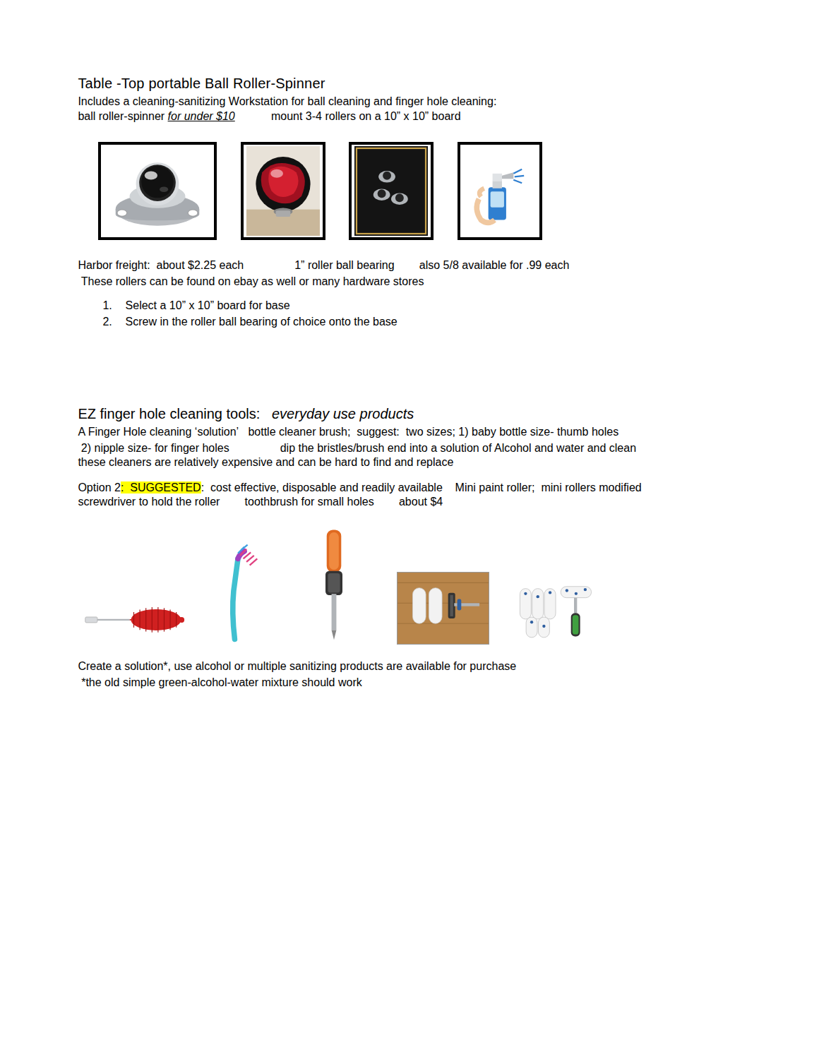Table -Top portable Ball Roller-Spinner
Includes a cleaning-sanitizing Workstation for ball cleaning and finger hole cleaning:
ball roller-spinner for under $10 mount 3-4 rollers on a 10” x 10” board
Harbor freight: about $2.25 each 1” roller ball bearing also 5/8 available for .99 each
These rollers can be found on ebay as well or many hardware stores
Select a 10” x 10” board for base
Screw in the roller ball bearing of choice onto the base
EZ finger hole cleaning tools: everyday use products
A Finger Hole cleaning ‘solution’ bottle cleaner brush; suggest: two sizes; 1) baby bottle size- thumb holes
2) nipple size- for finger holes dip the bristles/brush end into a solution of Alcohol and water and clean these cleaners are relatively expensive and can be hard to find and replace
Option 2: SUGGESTED: cost effective, disposable and readily available Mini paint roller; mini rollers modified screwdriver to hold the roller toothbrush for small holes about $4
Create a solution*, use alcohol or multiple sanitizing products are available for purchase
*the old simple green-alcohol-water mixture should work